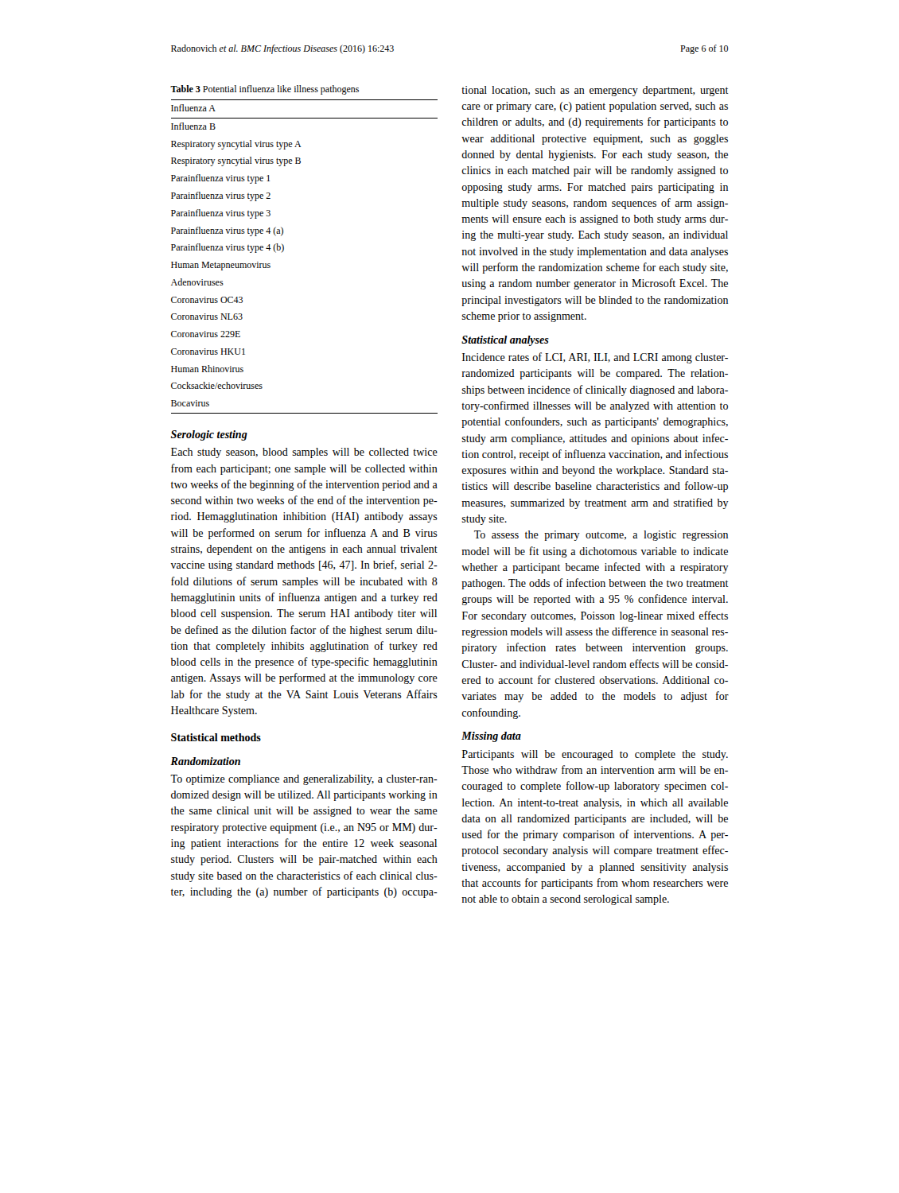Radonovich et al. BMC Infectious Diseases (2016) 16:243
Page 6 of 10
Table 3 Potential influenza like illness pathogens
| Influenza A |
| --- |
| Influenza B |
| Respiratory syncytial virus type A |
| Respiratory syncytial virus type B |
| Parainfluenza virus type 1 |
| Parainfluenza virus type 2 |
| Parainfluenza virus type 3 |
| Parainfluenza virus type 4 (a) |
| Parainfluenza virus type 4 (b) |
| Human Metapneumovirus |
| Adenoviruses |
| Coronavirus OC43 |
| Coronavirus NL63 |
| Coronavirus 229E |
| Coronavirus HKU1 |
| Human Rhinovirus |
| Cocksackie/echoviruses |
| Bocavirus |
Serologic testing
Each study season, blood samples will be collected twice from each participant; one sample will be collected within two weeks of the beginning of the intervention period and a second within two weeks of the end of the intervention period. Hemagglutination inhibition (HAI) antibody assays will be performed on serum for influenza A and B virus strains, dependent on the antigens in each annual trivalent vaccine using standard methods [46, 47]. In brief, serial 2-fold dilutions of serum samples will be incubated with 8 hemagglutinin units of influenza antigen and a turkey red blood cell suspension. The serum HAI antibody titer will be defined as the dilution factor of the highest serum dilution that completely inhibits agglutination of turkey red blood cells in the presence of type-specific hemagglutinin antigen. Assays will be performed at the immunology core lab for the study at the VA Saint Louis Veterans Affairs Healthcare System.
Statistical methods
Randomization
To optimize compliance and generalizability, a cluster-randomized design will be utilized. All participants working in the same clinical unit will be assigned to wear the same respiratory protective equipment (i.e., an N95 or MM) during patient interactions for the entire 12 week seasonal study period. Clusters will be pair-matched within each study site based on the characteristics of each clinical cluster, including the (a) number of participants (b) occupational location, such as an emergency department, urgent care or primary care, (c) patient population served, such as children or adults, and (d) requirements for participants to wear additional protective equipment, such as goggles donned by dental hygienists. For each study season, the clinics in each matched pair will be randomly assigned to opposing study arms. For matched pairs participating in multiple study seasons, random sequences of arm assignments will ensure each is assigned to both study arms during the multi-year study. Each study season, an individual not involved in the study implementation and data analyses will perform the randomization scheme for each study site, using a random number generator in Microsoft Excel. The principal investigators will be blinded to the randomization scheme prior to assignment.
Statistical analyses
Incidence rates of LCI, ARI, ILI, and LCRI among cluster-randomized participants will be compared. The relationships between incidence of clinically diagnosed and laboratory-confirmed illnesses will be analyzed with attention to potential confounders, such as participants' demographics, study arm compliance, attitudes and opinions about infection control, receipt of influenza vaccination, and infectious exposures within and beyond the workplace. Standard statistics will describe baseline characteristics and follow-up measures, summarized by treatment arm and stratified by study site.
To assess the primary outcome, a logistic regression model will be fit using a dichotomous variable to indicate whether a participant became infected with a respiratory pathogen. The odds of infection between the two treatment groups will be reported with a 95 % confidence interval. For secondary outcomes, Poisson log-linear mixed effects regression models will assess the difference in seasonal respiratory infection rates between intervention groups. Cluster- and individual-level random effects will be considered to account for clustered observations. Additional covariates may be added to the models to adjust for confounding.
Missing data
Participants will be encouraged to complete the study. Those who withdraw from an intervention arm will be encouraged to complete follow-up laboratory specimen collection. An intent-to-treat analysis, in which all available data on all randomized participants are included, will be used for the primary comparison of interventions. A per-protocol secondary analysis will compare treatment effectiveness, accompanied by a planned sensitivity analysis that accounts for participants from whom researchers were not able to obtain a second serological sample.